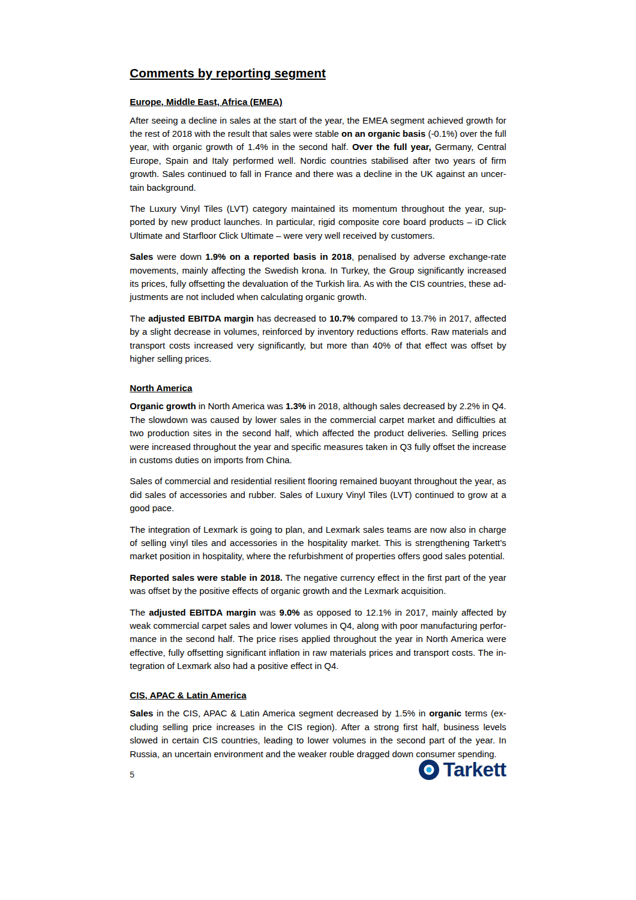Comments by reporting segment
Europe, Middle East, Africa (EMEA)
After seeing a decline in sales at the start of the year, the EMEA segment achieved growth for the rest of 2018 with the result that sales were stable on an organic basis (-0.1%) over the full year, with organic growth of 1.4% in the second half. Over the full year, Germany, Central Europe, Spain and Italy performed well. Nordic countries stabilised after two years of firm growth. Sales continued to fall in France and there was a decline in the UK against an uncertain background.
The Luxury Vinyl Tiles (LVT) category maintained its momentum throughout the year, supported by new product launches. In particular, rigid composite core board products – iD Click Ultimate and Starfloor Click Ultimate – were very well received by customers.
Sales were down 1.9% on a reported basis in 2018, penalised by adverse exchange-rate movements, mainly affecting the Swedish krona. In Turkey, the Group significantly increased its prices, fully offsetting the devaluation of the Turkish lira. As with the CIS countries, these adjustments are not included when calculating organic growth.
The adjusted EBITDA margin has decreased to 10.7% compared to 13.7% in 2017, affected by a slight decrease in volumes, reinforced by inventory reductions efforts. Raw materials and transport costs increased very significantly, but more than 40% of that effect was offset by higher selling prices.
North America
Organic growth in North America was 1.3% in 2018, although sales decreased by 2.2% in Q4. The slowdown was caused by lower sales in the commercial carpet market and difficulties at two production sites in the second half, which affected the product deliveries. Selling prices were increased throughout the year and specific measures taken in Q3 fully offset the increase in customs duties on imports from China.
Sales of commercial and residential resilient flooring remained buoyant throughout the year, as did sales of accessories and rubber. Sales of Luxury Vinyl Tiles (LVT) continued to grow at a good pace.
The integration of Lexmark is going to plan, and Lexmark sales teams are now also in charge of selling vinyl tiles and accessories in the hospitality market. This is strengthening Tarkett’s market position in hospitality, where the refurbishment of properties offers good sales potential.
Reported sales were stable in 2018. The negative currency effect in the first part of the year was offset by the positive effects of organic growth and the Lexmark acquisition.
The adjusted EBITDA margin was 9.0% as opposed to 12.1% in 2017, mainly affected by weak commercial carpet sales and lower volumes in Q4, along with poor manufacturing performance in the second half. The price rises applied throughout the year in North America were effective, fully offsetting significant inflation in raw materials prices and transport costs. The integration of Lexmark also had a positive effect in Q4.
CIS, APAC & Latin America
Sales in the CIS, APAC & Latin America segment decreased by 1.5% in organic terms (excluding selling price increases in the CIS region). After a strong first half, business levels slowed in certain CIS countries, leading to lower volumes in the second part of the year. In Russia, an uncertain environment and the weaker rouble dragged down consumer spending.
5
Tarkett